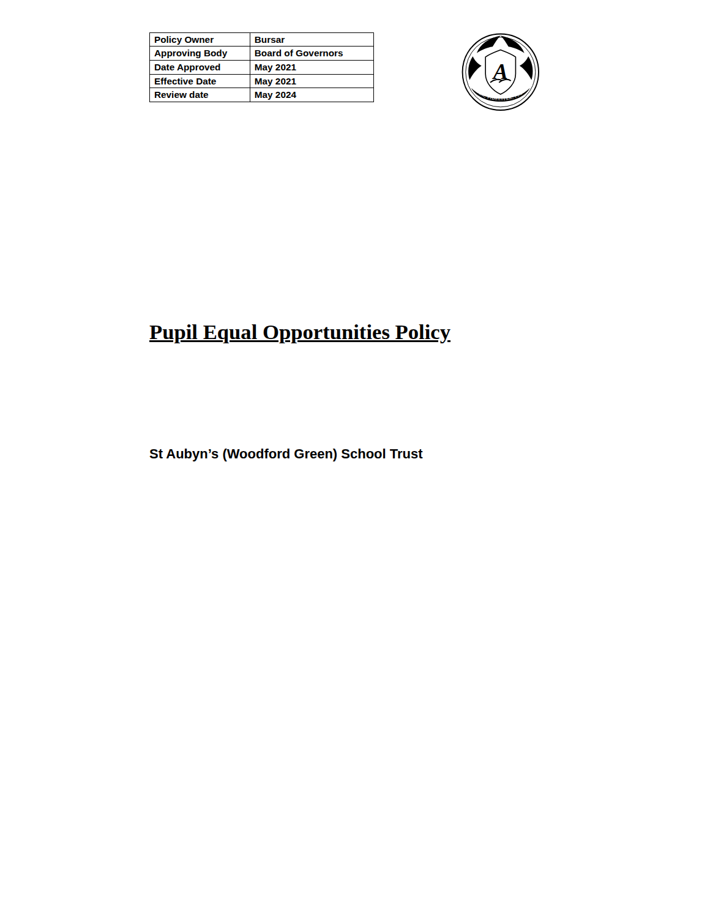| Policy Owner | Bursar |
| Approving Body | Board of Governors |
| Date Approved | May 2021 |
| Effective Date | May 2021 |
| Review date | May 2024 |
St Aubyn's School crest A FORTITER, FIDELITER, FELICITER
Pupil Equal Opportunities Policy
St Aubyn’s (Woodford Green) School Trust